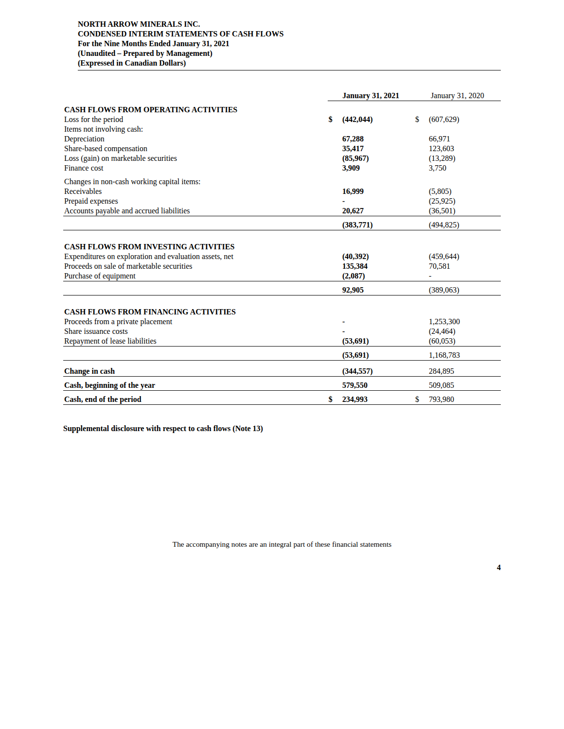NORTH ARROW MINERALS INC.
CONDENSED INTERIM STATEMENTS OF CASH FLOWS
For the Nine Months Ended January 31, 2021
(Unaudited – Prepared by Management)
(Expressed in Canadian Dollars)
| | January 31, 2021 | January 31, 2020 |
| CASH FLOWS FROM OPERATING ACTIVITIES | | | | |
| Loss for the period | $ | (442,044) | $ | (607,629) |
| Items not involving cash: | | | | |
| Depreciation | | 67,288 | | 66,971 |
| Share-based compensation | | 35,417 | | 123,603 |
| Loss (gain) on marketable securities | | (85,967) | | (13,289) |
| Finance cost | | 3,909 | | 3,750 |
| Changes in non-cash working capital items: | | | | |
| Receivables | | 16,999 | | (5,805) |
| Prepaid expenses | | - | | (25,925) |
| Accounts payable and accrued liabilities | | 20,627 | | (36,501) |
| | | (383,771) | | (494,825) |
| CASH FLOWS FROM INVESTING ACTIVITIES | | | | |
| Expenditures on exploration and evaluation assets, net | | (40,392) | | (459,644) |
| Proceeds on sale of marketable securities | | 135,384 | | 70,581 |
| Purchase of equipment | | (2,087) | | - |
| | | 92,905 | | (389,063) |
| CASH FLOWS FROM FINANCING ACTIVITIES | | | | |
| Proceeds from a private placement | | - | | 1,253,300 |
| Share issuance costs | | - | | (24,464) |
| Repayment of lease liabilities | | (53,691) | | (60,053) |
| | | (53,691) | | 1,168,783 |
| Change in cash | | (344,557) | | 284,895 |
| Cash, beginning of the year | | 579,550 | | 509,085 |
| Cash, end of the period | $ | 234,993 | $ | 793,980 |
Supplemental disclosure with respect to cash flows (Note 13)
The accompanying notes are an integral part of these financial statements
4